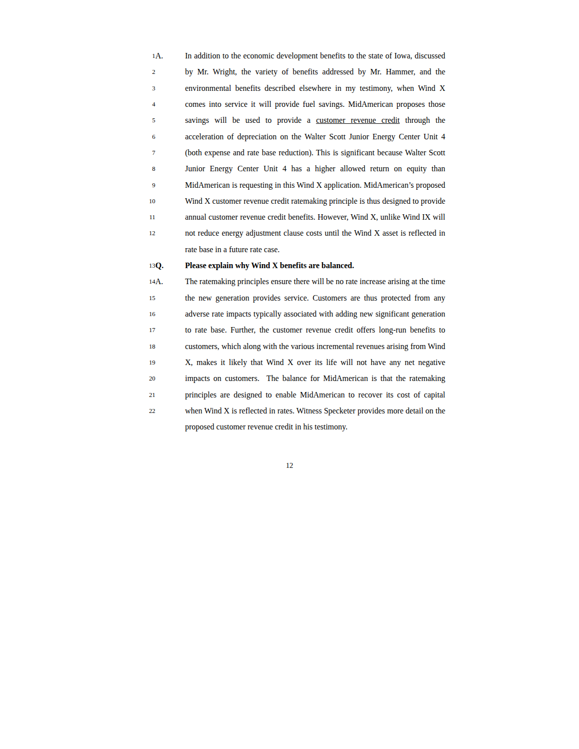| 1 2 3 4 5 6 7 8 9 10 11 12 | A. | In addition to the economic development benefits to the state of Iowa, discussed by Mr. Wright, the variety of benefits addressed by Mr. Hammer, and the environmental benefits described elsewhere in my testimony, when Wind X comes into service it will provide fuel savings. MidAmerican proposes those savings will be used to provide a customer revenue credit through the acceleration of depreciation on the Walter Scott Junior Energy Center Unit 4 (both expense and rate base reduction). This is significant because Walter Scott Junior Energy Center Unit 4 has a higher allowed return on equity than MidAmerican is requesting in this Wind X application. MidAmerican’s proposed Wind X customer revenue credit ratemaking principle is thus designed to provide annual customer revenue credit benefits. However, Wind X, unlike Wind IX will not reduce energy adjustment clause costs until the Wind X asset is reflected in rate base in a future rate case. |
| 13 | Q. | Please explain why Wind X benefits are balanced. |
| 14 15 16 17 18 19 20 21 22 | A. | The ratemaking principles ensure there will be no rate increase arising at the time the new generation provides service. Customers are thus protected from any adverse rate impacts typically associated with adding new significant generation to rate base. Further, the customer revenue credit offers long-run benefits to customers, which along with the various incremental revenues arising from Wind X, makes it likely that Wind X over its life will not have any net negative impacts on customers. The balance for MidAmerican is that the ratemaking principles are designed to enable MidAmerican to recover its cost of capital when Wind X is reflected in rates. Witness Specketer provides more detail on the proposed customer revenue credit in his testimony. |
12